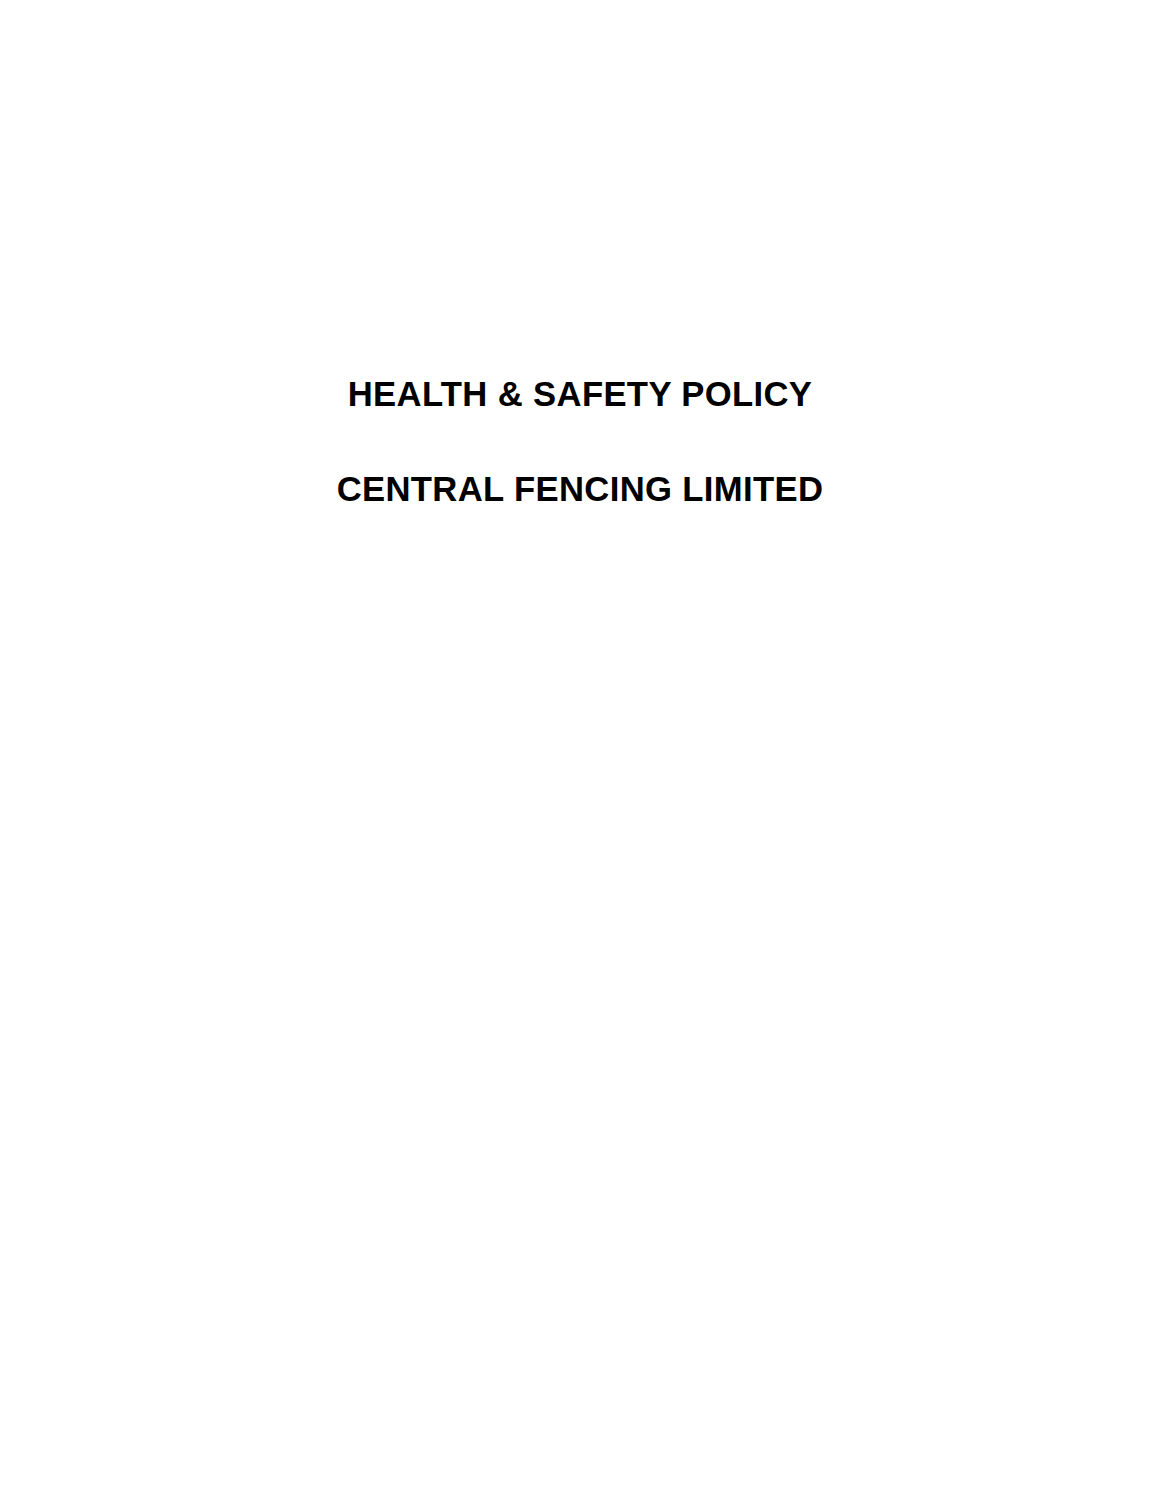HEALTH & SAFETY POLICY
CENTRAL FENCING LIMITED